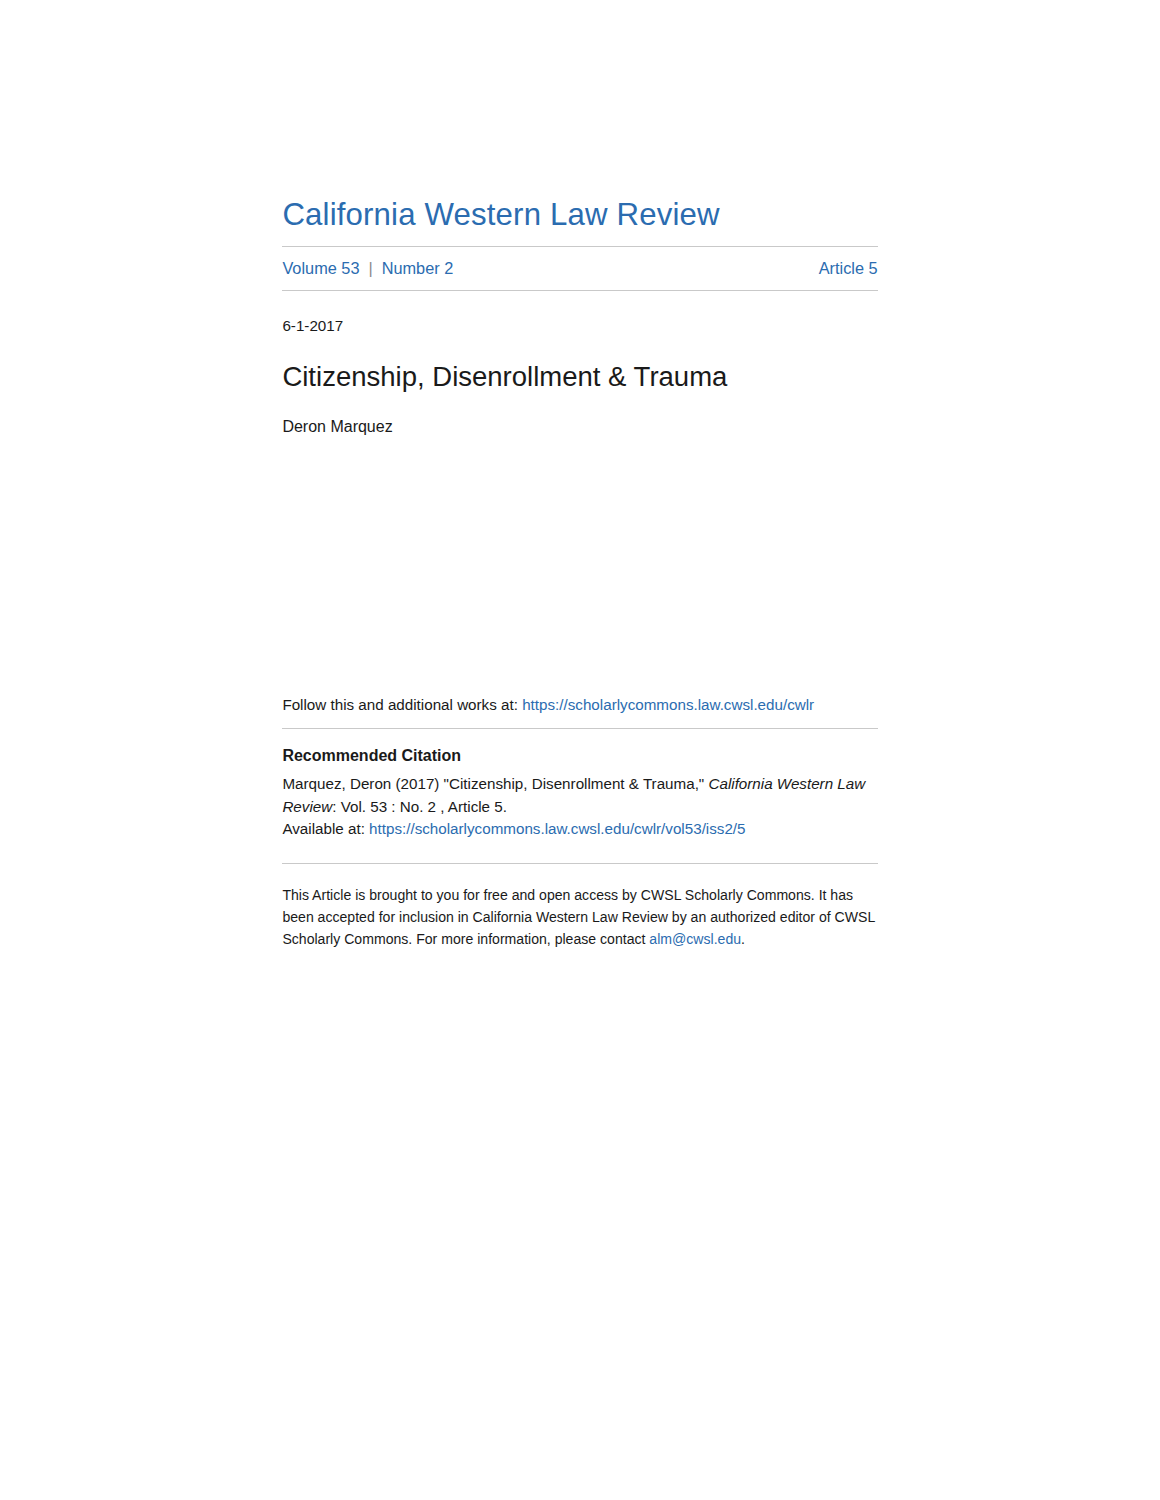California Western Law Review
Volume 53 | Number 2
Article 5
6-1-2017
Citizenship, Disenrollment & Trauma
Deron Marquez
Follow this and additional works at: https://scholarlycommons.law.cwsl.edu/cwlr
Recommended Citation
Marquez, Deron (2017) "Citizenship, Disenrollment & Trauma," California Western Law Review: Vol. 53 : No. 2 , Article 5.
Available at: https://scholarlycommons.law.cwsl.edu/cwlr/vol53/iss2/5
This Article is brought to you for free and open access by CWSL Scholarly Commons. It has been accepted for inclusion in California Western Law Review by an authorized editor of CWSL Scholarly Commons. For more information, please contact alm@cwsl.edu.